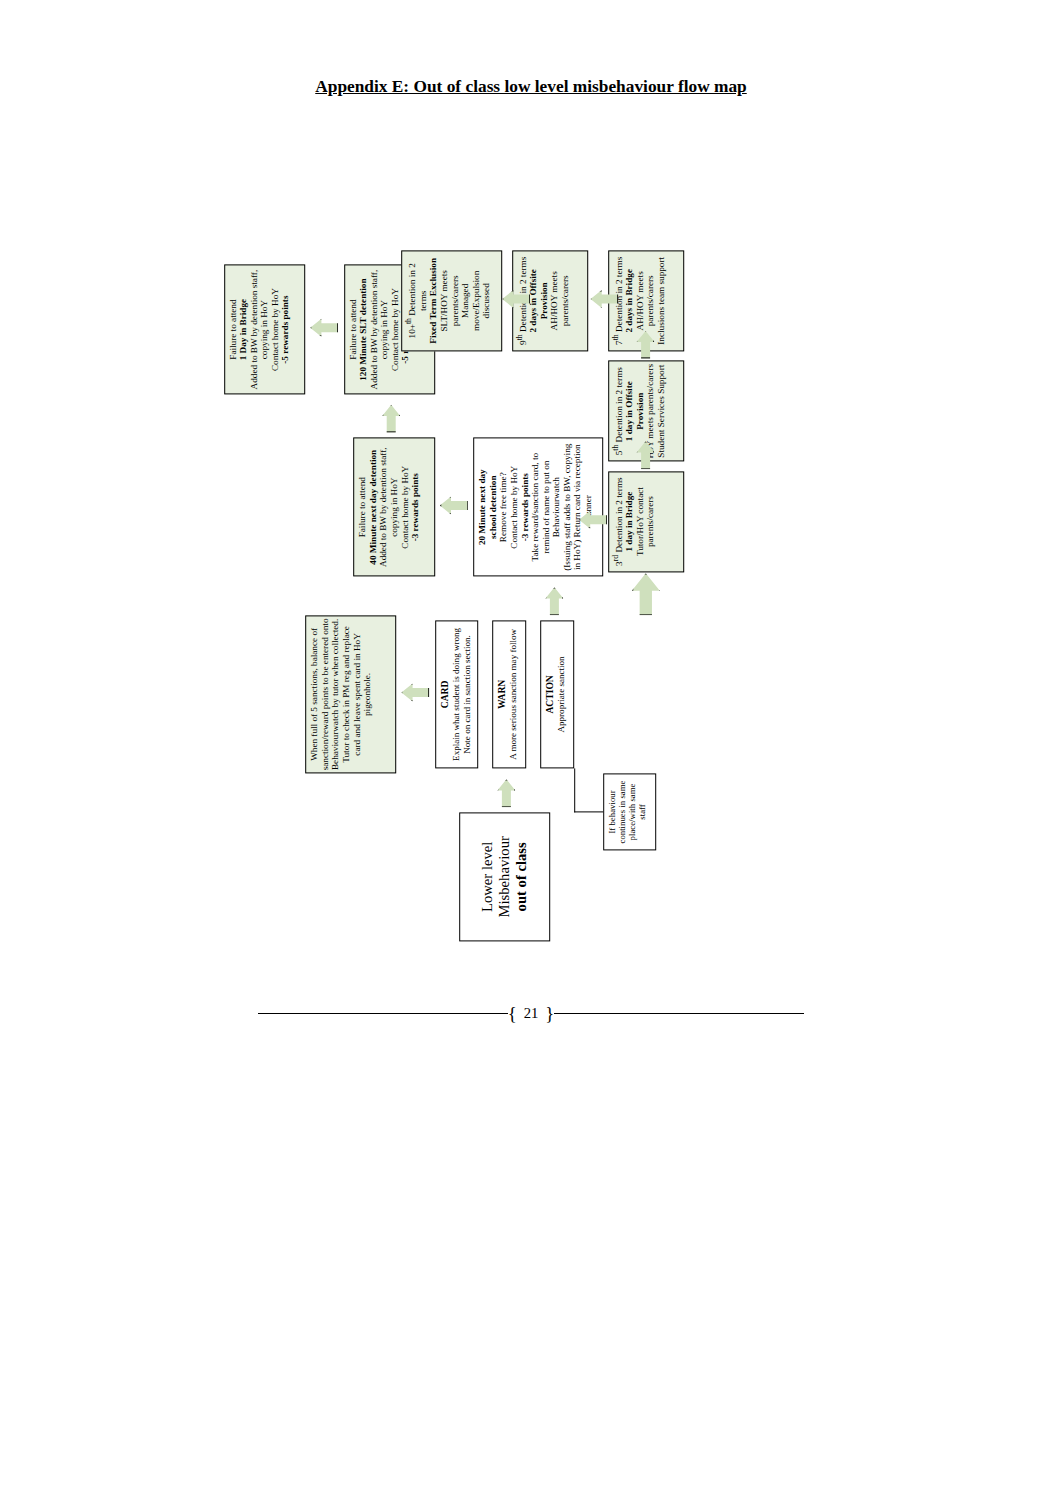Appendix E: Out of class low level misbehaviour flow map
Lower level
Misbehaviour
out of class
CARD
Explain what student is doing wrong
Note on card in sanction section.
WARN
A more serious sanction may follow
ACTION
Appropriate sanction
If behaviour continues in same place/with same staff
When full of 5 sanctions, balance of sanction/reward points to be entered onto Behaviourwatch by tutor when collected.
Tutor to check in PM reg and replace card and leave spent card in HoY pigeonhole.
20 Minute next day
school detention
Remove free time?
Contact home by HoY
-3 rewards points
Take reward/sanction card, to remind of name to put on Behaviourwatch
(Issuing staff adds to BW, copying in HoY) Return card via reception runner
Failure to attend
40 Minute next day detention
Added to BW by detention staff, copying in HoY
Contact home by HoY
-3 rewards points
Failure to attend
120 Minute SLT detention
Added to BW by detention staff, copying in HoY
Contact home by HoY
-5 rewards points
Failure to attend
1 Day in Bridge
Added to BW by detention staff, copying in HoY
Contact home by HoY
-5 rewards points
3rd Detention in 2 terms
1 day in Bridge
Tutor/HoY contact parents/carers
5th Detention in 2 terms
1 day in Offsite Provision
HoY meets parents/carers
Student Services Support
7th Detention in 2 terms
2 days in Bridge
AH/HOY meets parents/carers
Inclusions team support
9th Detention in 2 terms
2 days in Offsite Provision
AH/HOY meets parents/carers
10+th Detention in 2 terms
Fixed Term Exclusion
SLT/HOY meets parents/carers
Managed move/Expulsion discussed
21